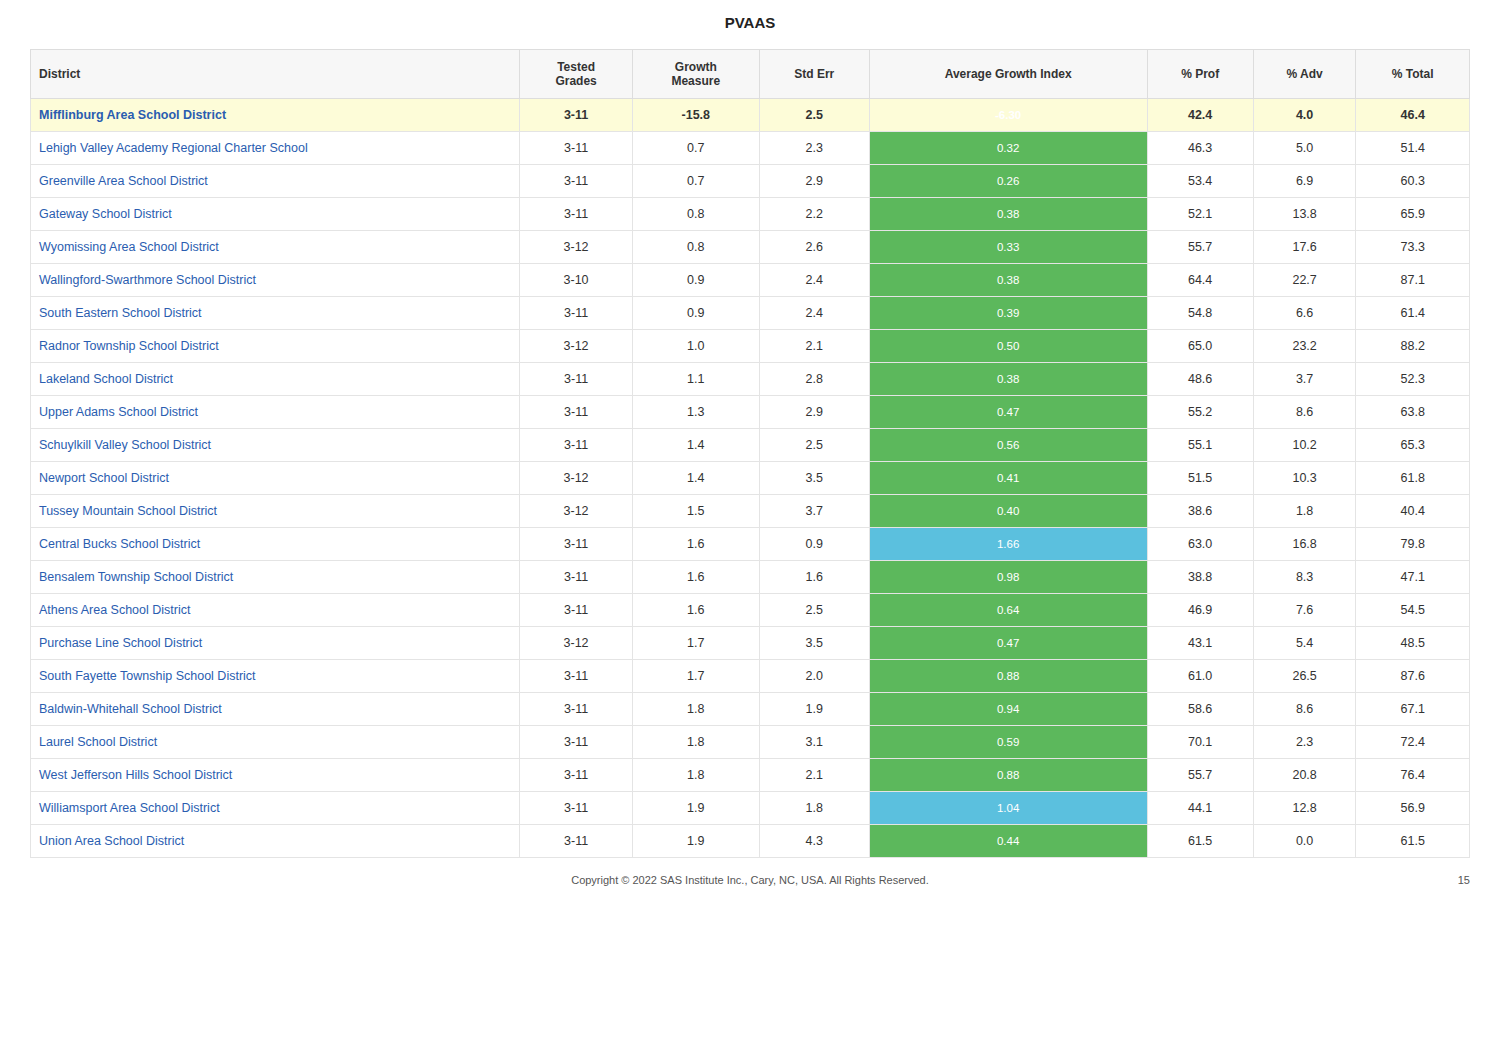PVAAS
| District | Tested Grades | Growth Measure | Std Err | Average Growth Index | % Prof | % Adv | % Total |
| --- | --- | --- | --- | --- | --- | --- | --- |
| Mifflinburg Area School District | 3-11 | -15.8 | 2.5 | -6.30 | 42.4 | 4.0 | 46.4 |
| Lehigh Valley Academy Regional Charter School | 3-11 | 0.7 | 2.3 | 0.32 | 46.3 | 5.0 | 51.4 |
| Greenville Area School District | 3-11 | 0.7 | 2.9 | 0.26 | 53.4 | 6.9 | 60.3 |
| Gateway School District | 3-11 | 0.8 | 2.2 | 0.38 | 52.1 | 13.8 | 65.9 |
| Wyomissing Area School District | 3-12 | 0.8 | 2.6 | 0.33 | 55.7 | 17.6 | 73.3 |
| Wallingford-Swarthmore School District | 3-10 | 0.9 | 2.4 | 0.38 | 64.4 | 22.7 | 87.1 |
| South Eastern School District | 3-11 | 0.9 | 2.4 | 0.39 | 54.8 | 6.6 | 61.4 |
| Radnor Township School District | 3-12 | 1.0 | 2.1 | 0.50 | 65.0 | 23.2 | 88.2 |
| Lakeland School District | 3-11 | 1.1 | 2.8 | 0.38 | 48.6 | 3.7 | 52.3 |
| Upper Adams School District | 3-11 | 1.3 | 2.9 | 0.47 | 55.2 | 8.6 | 63.8 |
| Schuylkill Valley School District | 3-11 | 1.4 | 2.5 | 0.56 | 55.1 | 10.2 | 65.3 |
| Newport School District | 3-12 | 1.4 | 3.5 | 0.41 | 51.5 | 10.3 | 61.8 |
| Tussey Mountain School District | 3-12 | 1.5 | 3.7 | 0.40 | 38.6 | 1.8 | 40.4 |
| Central Bucks School District | 3-11 | 1.6 | 0.9 | 1.66 | 63.0 | 16.8 | 79.8 |
| Bensalem Township School District | 3-11 | 1.6 | 1.6 | 0.98 | 38.8 | 8.3 | 47.1 |
| Athens Area School District | 3-11 | 1.6 | 2.5 | 0.64 | 46.9 | 7.6 | 54.5 |
| Purchase Line School District | 3-12 | 1.7 | 3.5 | 0.47 | 43.1 | 5.4 | 48.5 |
| South Fayette Township School District | 3-11 | 1.7 | 2.0 | 0.88 | 61.0 | 26.5 | 87.6 |
| Baldwin-Whitehall School District | 3-11 | 1.8 | 1.9 | 0.94 | 58.6 | 8.6 | 67.1 |
| Laurel School District | 3-11 | 1.8 | 3.1 | 0.59 | 70.1 | 2.3 | 72.4 |
| West Jefferson Hills School District | 3-11 | 1.8 | 2.1 | 0.88 | 55.7 | 20.8 | 76.4 |
| Williamsport Area School District | 3-11 | 1.9 | 1.8 | 1.04 | 44.1 | 12.8 | 56.9 |
| Union Area School District | 3-11 | 1.9 | 4.3 | 0.44 | 61.5 | 0.0 | 61.5 |
Copyright © 2022 SAS Institute Inc., Cary, NC, USA. All Rights Reserved. 15